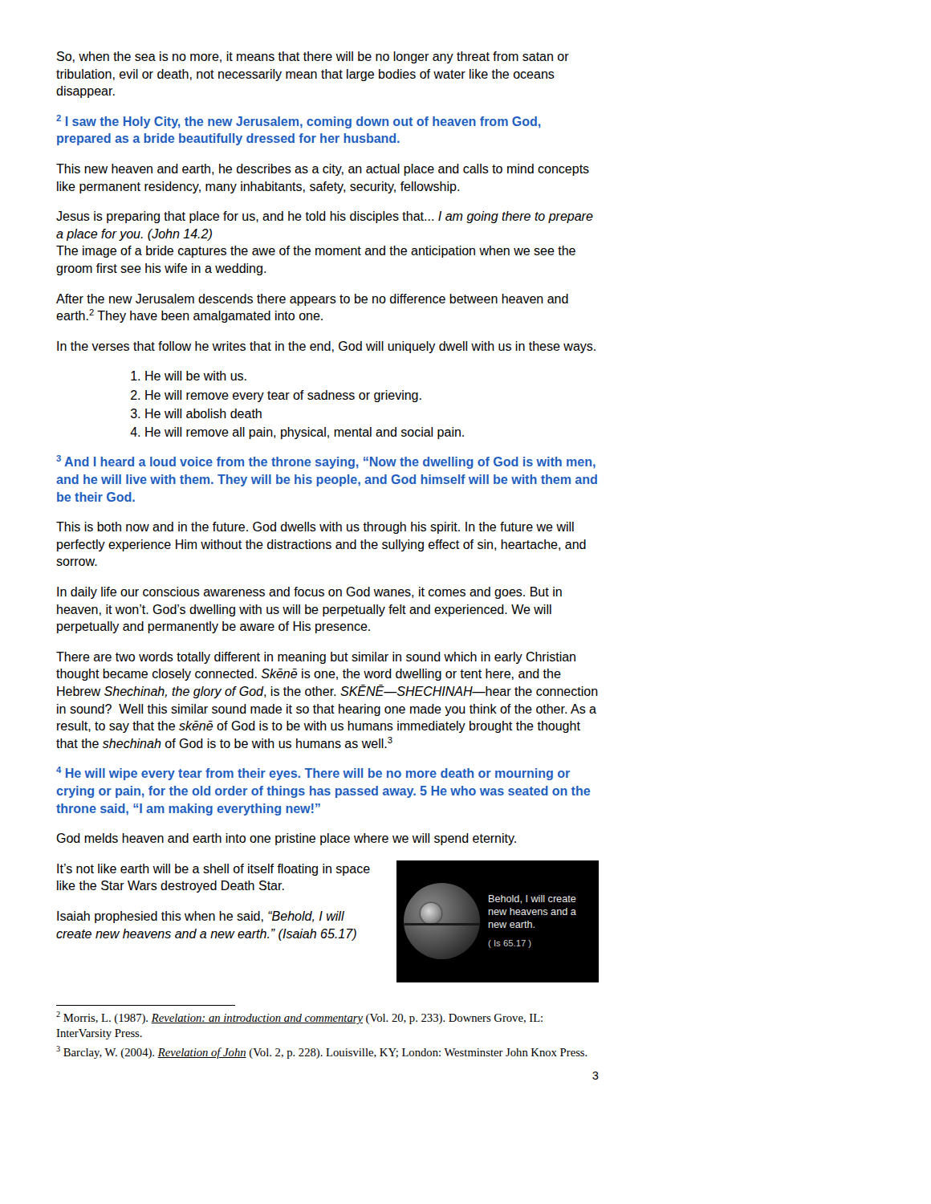So, when the sea is no more, it means that there will be no longer any threat from satan or tribulation, evil or death, not necessarily mean that large bodies of water like the oceans disappear.
2 I saw the Holy City, the new Jerusalem, coming down out of heaven from God, prepared as a bride beautifully dressed for her husband.
This new heaven and earth, he describes as a city, an actual place and calls to mind concepts like permanent residency, many inhabitants, safety, security, fellowship.
Jesus is preparing that place for us, and he told his disciples that... I am going there to prepare a place for you. (John 14.2)
The image of a bride captures the awe of the moment and the anticipation when we see the groom first see his wife in a wedding.
After the new Jerusalem descends there appears to be no difference between heaven and earth.2 They have been amalgamated into one.
In the verses that follow he writes that in the end, God will uniquely dwell with us in these ways.
He will be with us.
He will remove every tear of sadness or grieving.
He will abolish death
He will remove all pain, physical, mental and social pain.
3 And I heard a loud voice from the throne saying, “Now the dwelling of God is with men, and he will live with them. They will be his people, and God himself will be with them and be their God.
This is both now and in the future. God dwells with us through his spirit. In the future we will perfectly experience Him without the distractions and the sullying effect of sin, heartache, and sorrow.
In daily life our conscious awareness and focus on God wanes, it comes and goes. But in heaven, it won’t. God’s dwelling with us will be perpetually felt and experienced. We will perpetually and permanently be aware of His presence.
There are two words totally different in meaning but similar in sound which in early Christian thought became closely connected. Skēnē is one, the word dwelling or tent here, and the Hebrew Shechinah, the glory of God, is the other. SKĒNĒ—SHECHINAH—hear the connection in sound? Well this similar sound made it so that hearing one made you think of the other. As a result, to say that the skēnē of God is to be with us humans immediately brought the thought that the shechinah of God is to be with us humans as well.3
4 He will wipe every tear from their eyes. There will be no more death or mourning or crying or pain, for the old order of things has passed away. 5 He who was seated on the throne said, “I am making everything new!”
God melds heaven and earth into one pristine place where we will spend eternity.
Behold, I will create new heavens and a new earth. ( Is 65.17 )
It’s not like earth will be a shell of itself floating in space like the Star Wars destroyed Death Star.
Isaiah prophesied this when he said, “Behold, I will create new heavens and a new earth.” (Isaiah 65.17)
2 Morris, L. (1987). Revelation: an introduction and commentary (Vol. 20, p. 233). Downers Grove, IL: InterVarsity Press.
3 Barclay, W. (2004). Revelation of John (Vol. 2, p. 228). Louisville, KY; London: Westminster John Knox Press.
3